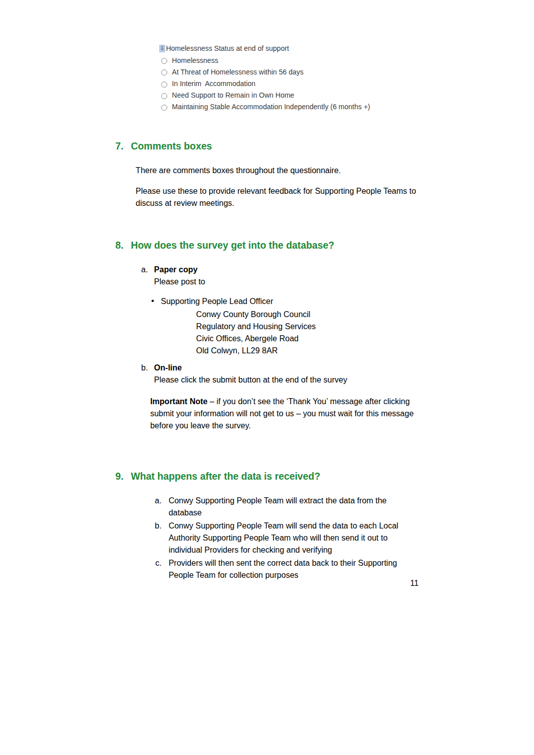⇩Homelessness Status at end of support
Homelessness
At Threat of Homelessness within 56 days
In Interim Accommodation
Need Support to Remain in Own Home
Maintaining Stable Accommodation Independently (6 months +)
7. Comments boxes
There are comments boxes throughout the questionnaire.
Please use these to provide relevant feedback for Supporting People Teams to discuss at review meetings.
8. How does the survey get into the database?
Paper copy
Please post to
Supporting People Lead Officer
Conwy County Borough Council
Regulatory and Housing Services
Civic Offices, Abergele Road
Old Colwyn, LL29 8AR
On-line
Please click the submit button at the end of the survey
Important Note – if you don’t see the ‘Thank You’ message after clicking submit your information will not get to us – you must wait for this message before you leave the survey.
9. What happens after the data is received?
Conwy Supporting People Team will extract the data from the database
Conwy Supporting People Team will send the data to each Local Authority Supporting People Team who will then send it out to individual Providers for checking and verifying
Providers will then sent the correct data back to their Supporting People Team for collection purposes
11